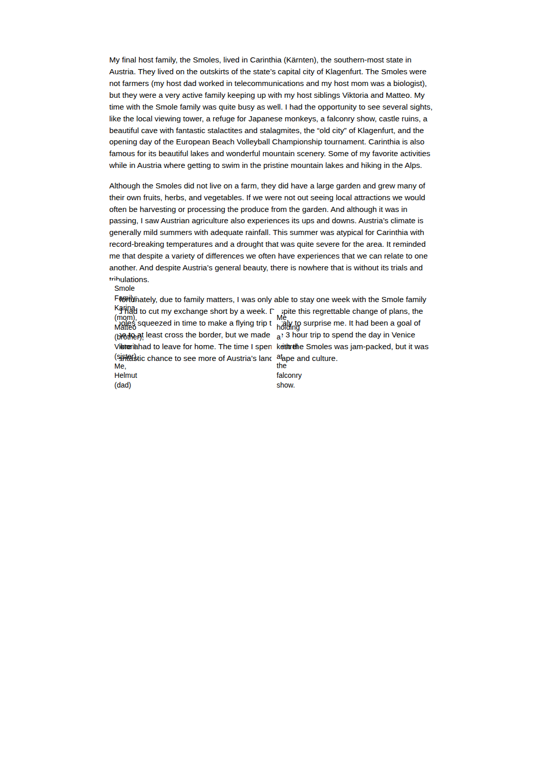My final host family, the Smoles, lived in Carinthia (Kärnten), the southern-most state in Austria. They lived on the outskirts of the state’s capital city of Klagenfurt. The Smoles were not farmers (my host dad worked in telecommunications and my host mom was a biologist), but they were a very active family keeping up with my host siblings Viktoria and Matteo. My time with the Smole family was quite busy as well. I had the opportunity to see several sights, like the local viewing tower, a refuge for Japanese monkeys, a falconry show, castle ruins, a beautiful cave with fantastic stalactites and stalagmites, the “old city” of Klagenfurt, and the opening day of the European Beach Volleyball Championship tournament. Carinthia is also famous for its beautiful lakes and wonderful mountain scenery. Some of my favorite activities while in Austria where getting to swim in the pristine mountain lakes and hiking in the Alps.
Although the Smoles did not live on a farm, they did have a large garden and grew many of their own fruits, herbs, and vegetables. If we were not out seeing local attractions we would often be harvesting or processing the produce from the garden. And although it was in passing, I saw Austrian agriculture also experiences its ups and downs. Austria’s climate is generally mild summers with adequate rainfall. This summer was atypical for Carinthia with record-breaking temperatures and a drought that was quite severe for the area. It reminded me that despite a variety of differences we often have experiences that we can relate to one another. And despite Austria’s general beauty, there is nowhere that is without its trials and tribulations.
Unfortunately, due to family matters, I was only able to stay one week with the Smole family and had to cut my exchange short by a week. Despite this regrettable change of plans, the Smoles squeezed in time to make a flying trip to Italy to surprise me. It had been a goal of mine to at least cross the border, but we made the 3 hour trip to spend the day in Venice before I had to leave for home. The time I spent with the Smoles was jam-packed, but it was a fantastic chance to see more of Austria’s landscape and culture.
| Smole Family: Karina (mom), Matteo (brother), Viktoria (sister), Me, Helmut (dad) | Me holding a kestrel at the falconry show. |